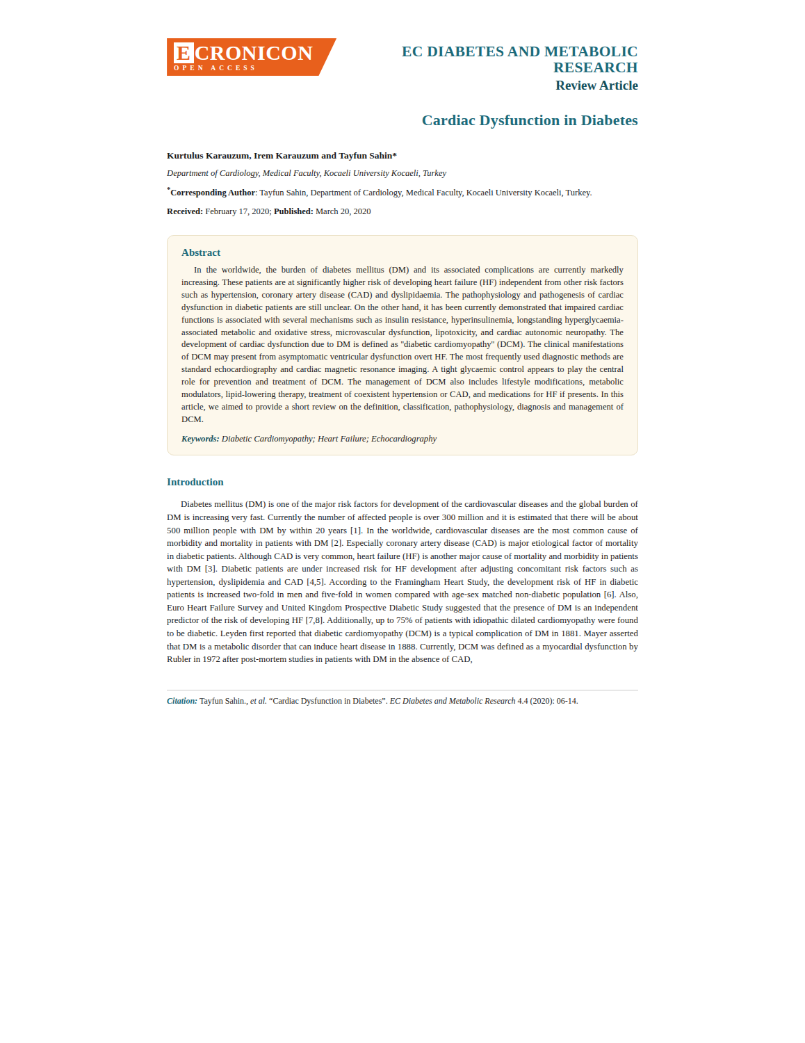ECRONICON OPEN ACCESS
EC Diabetes and Metabolic Research
Review Article
Cardiac Dysfunction in Diabetes
Kurtulus Karauzum, Irem Karauzum and Tayfun Sahin*
Department of Cardiology, Medical Faculty, Kocaeli University Kocaeli, Turkey
*Corresponding Author: Tayfun Sahin, Department of Cardiology, Medical Faculty, Kocaeli University Kocaeli, Turkey.
Received: February 17, 2020; Published: March 20, 2020
Abstract
In the worldwide, the burden of diabetes mellitus (DM) and its associated complications are currently markedly increasing. These patients are at significantly higher risk of developing heart failure (HF) independent from other risk factors such as hypertension, coronary artery disease (CAD) and dyslipidaemia. The pathophysiology and pathogenesis of cardiac dysfunction in diabetic patients are still unclear. On the other hand, it has been currently demonstrated that impaired cardiac functions is associated with several mechanisms such as insulin resistance, hyperinsulinemia, longstanding hyperglycaemia-associated metabolic and oxidative stress, microvascular dysfunction, lipotoxicity, and cardiac autonomic neuropathy. The development of cardiac dysfunction due to DM is defined as ''diabetic cardiomyopathy'' (DCM). The clinical manifestations of DCM may present from asymptomatic ventricular dysfunction overt HF. The most frequently used diagnostic methods are standard echocardiography and cardiac magnetic resonance imaging. A tight glycaemic control appears to play the central role for prevention and treatment of DCM. The management of DCM also includes lifestyle modifications, metabolic modulators, lipid-lowering therapy, treatment of coexistent hypertension or CAD, and medications for HF if presents. In this article, we aimed to provide a short review on the definition, classification, pathophysiology, diagnosis and management of DCM.
Keywords: Diabetic Cardiomyopathy; Heart Failure; Echocardiography
Introduction
Diabetes mellitus (DM) is one of the major risk factors for development of the cardiovascular diseases and the global burden of DM is increasing very fast. Currently the number of affected people is over 300 million and it is estimated that there will be about 500 million people with DM by within 20 years [1]. In the worldwide, cardiovascular diseases are the most common cause of morbidity and mortality in patients with DM [2]. Especially coronary artery disease (CAD) is major etiological factor of mortality in diabetic patients. Although CAD is very common, heart failure (HF) is another major cause of mortality and morbidity in patients with DM [3]. Diabetic patients are under increased risk for HF development after adjusting concomitant risk factors such as hypertension, dyslipidemia and CAD [4,5]. According to the Framingham Heart Study, the development risk of HF in diabetic patients is increased two-fold in men and five-fold in women compared with age-sex matched non-diabetic population [6]. Also, Euro Heart Failure Survey and United Kingdom Prospective Diabetic Study suggested that the presence of DM is an independent predictor of the risk of developing HF [7,8]. Additionally, up to 75% of patients with idiopathic dilated cardiomyopathy were found to be diabetic. Leyden first reported that diabetic cardiomyopathy (DCM) is a typical complication of DM in 1881. Mayer asserted that DM is a metabolic disorder that can induce heart disease in 1888. Currently, DCM was defined as a myocardial dysfunction by Rubler in 1972 after post-mortem studies in patients with DM in the absence of CAD,
Citation: Tayfun Sahin., et al. “Cardiac Dysfunction in Diabetes”. EC Diabetes and Metabolic Research 4.4 (2020): 06-14.